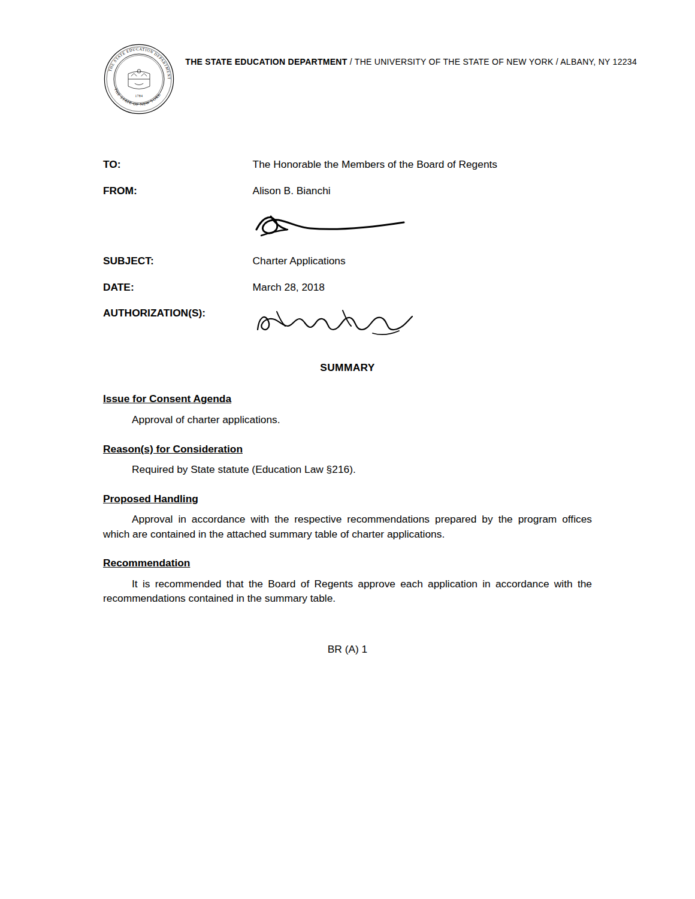THE STATE EDUCATION DEPARTMENT THE STATE OF NEW YORK 1784
THE STATE EDUCATION DEPARTMENT / THE UNIVERSITY OF THE STATE OF NEW YORK / ALBANY, NY 12234
| TO: | The Honorable the Members of the Board of Regents |
| FROM: | Alison B. Bianchi |
| SUBJECT: | Charter Applications |
| DATE: | March 28, 2018 |
| AUTHORIZATION(S): | |
SUMMARY
Issue for Consent Agenda
Approval of charter applications.
Reason(s) for Consideration
Required by State statute (Education Law §216).
Proposed Handling
Approval in accordance with the respective recommendations prepared by the program offices which are contained in the attached summary table of charter applications.
Recommendation
It is recommended that the Board of Regents approve each application in accordance with the recommendations contained in the summary table.
BR (A) 1